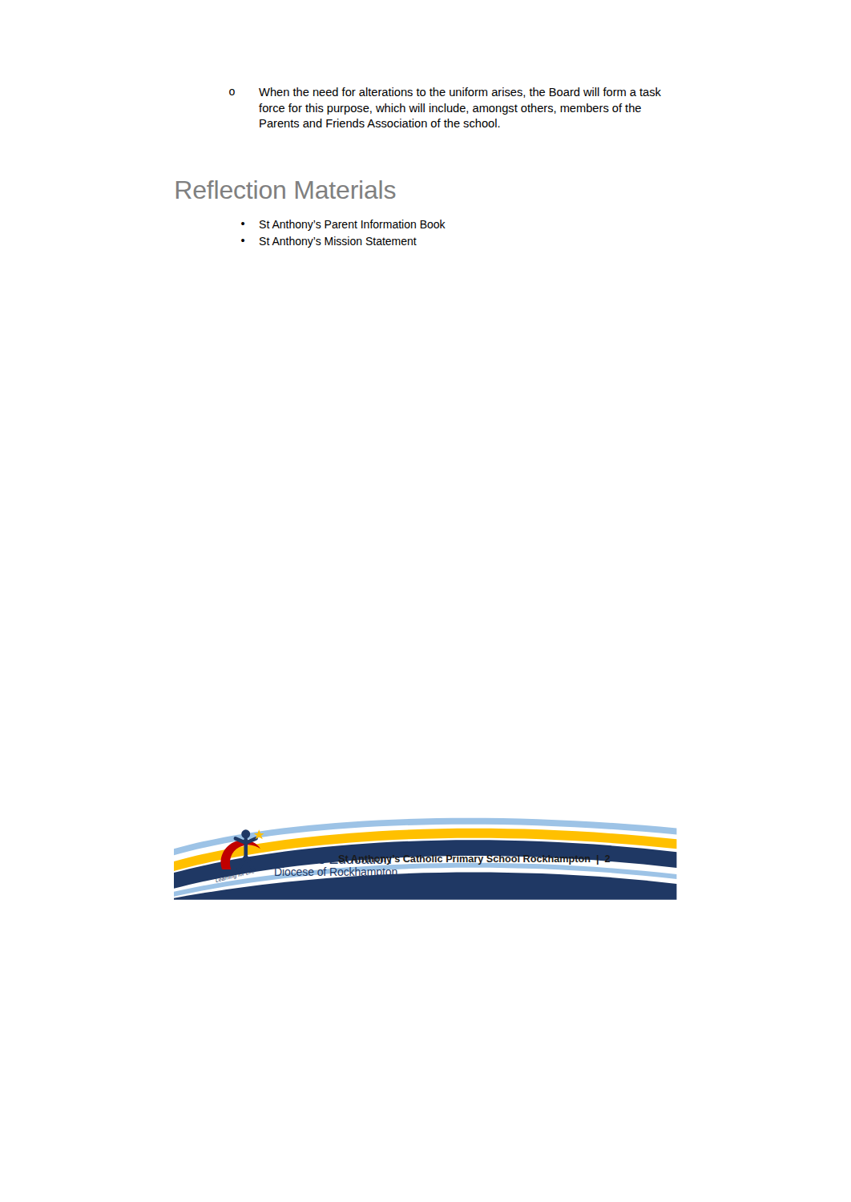o
When the need for alterations to the uniform arises, the Board will form a task force for this purpose, which will include, amongst others, members of the Parents and Friends Association of the school.
Reflection Materials
St Anthony’s Parent Information Book
St Anthony’s Mission Statement
Learning for Life
Catholic Education
Diocese of Rockhampton
St Anthony’s Catholic Primary School Rockhampton | 2